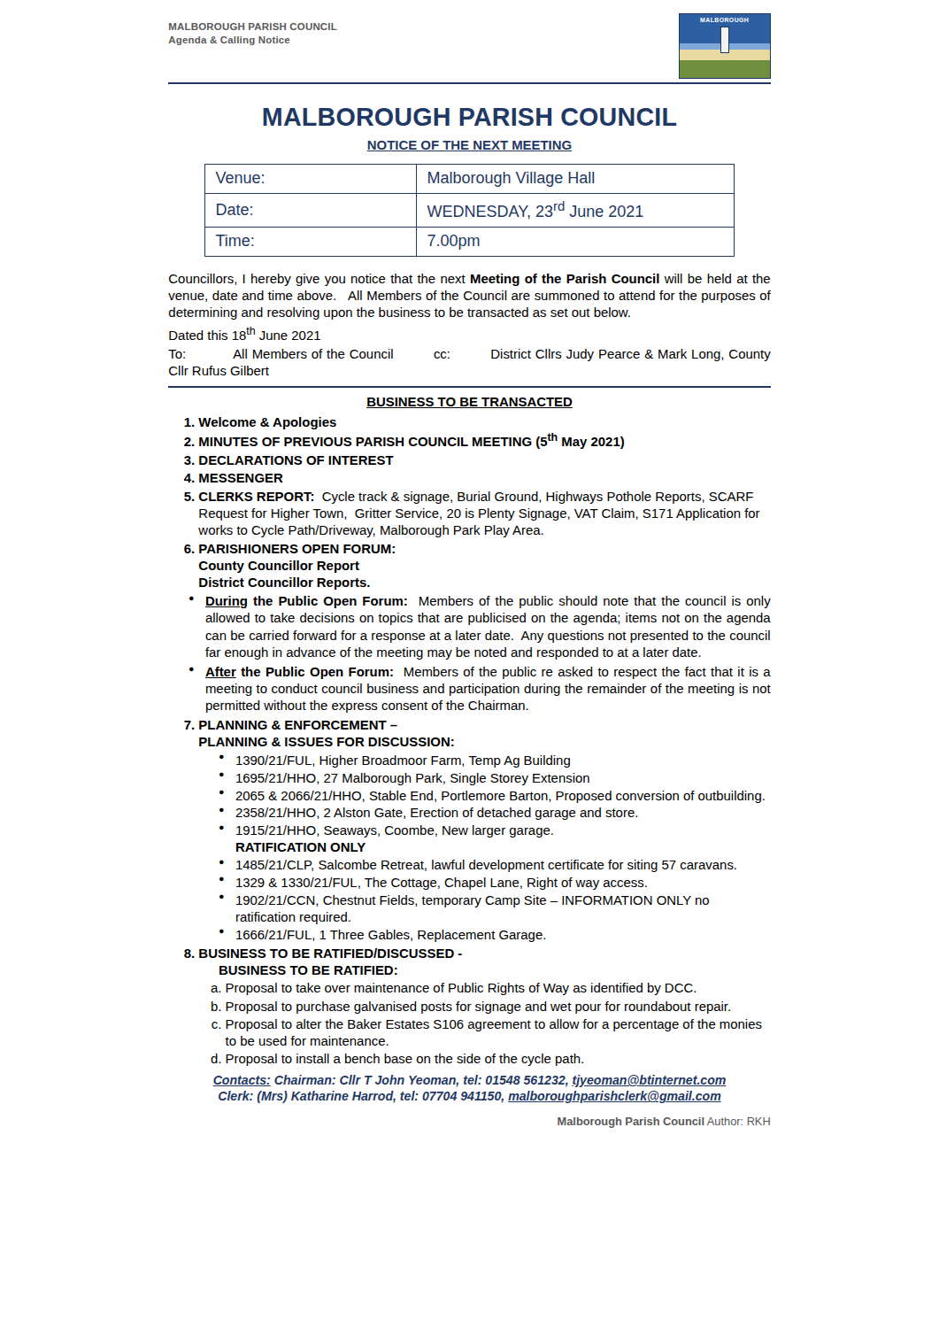MALBOROUGH PARISH COUNCIL
Agenda & Calling Notice
MALBOROUGH PARISH COUNCIL
NOTICE OF THE NEXT MEETING
| Venue: | Malborough Village Hall |
| Date: | WEDNESDAY, 23 rd June 2021 |
| Time: | 7.00pm |
Councillors, I hereby give you notice that the next Meeting of the Parish Council will be held at the venue, date and time above. All Members of the Council are summoned to attend for the purposes of determining and resolving upon the business to be transacted as set out below.
Dated this 18th June 2021
To: All Members of the Council cc: District Cllrs Judy Pearce & Mark Long, County Cllr Rufus Gilbert
BUSINESS TO BE TRANSACTED
Welcome & Apologies
MINUTES OF PREVIOUS PARISH COUNCIL MEETING (5th May 2021)
DECLARATIONS OF INTEREST
MESSENGER
CLERKS REPORT: Cycle track & signage, Burial Ground, Highways Pothole Reports, SCARF Request for Higher Town, Gritter Service, 20 is Plenty Signage, VAT Claim, S171 Application for works to Cycle Path/Driveway, Malborough Park Play Area.
PARISHIONERS OPEN FORUM:
County Councillor Report
District Councillor Reports.
During the Public Open Forum: Members of the public should note that the council is only allowed to take decisions on topics that are publicised on the agenda; items not on the agenda can be carried forward for a response at a later date. Any questions not presented to the council far enough in advance of the meeting may be noted and responded to at a later date.
After the Public Open Forum: Members of the public re asked to respect the fact that it is a meeting to conduct council business and participation during the remainder of the meeting is not permitted without the express consent of the Chairman.
PLANNING & ENFORCEMENT –
PLANNING & ISSUES FOR DISCUSSION:
1390/21/FUL, Higher Broadmoor Farm, Temp Ag Building
1695/21/HHO, 27 Malborough Park, Single Storey Extension
2065 & 2066/21/HHO, Stable End, Portlemore Barton, Proposed conversion of outbuilding.
2358/21/HHO, 2 Alston Gate, Erection of detached garage and store.
1915/21/HHO, Seaways, Coombe, New larger garage.
RATIFICATION ONLY
1485/21/CLP, Salcombe Retreat, lawful development certificate for siting 57 caravans.
1329 & 1330/21/FUL, The Cottage, Chapel Lane, Right of way access.
1902/21/CCN, Chestnut Fields, temporary Camp Site – INFORMATION ONLY no ratification required.
1666/21/FUL, 1 Three Gables, Replacement Garage.
BUSINESS TO BE RATIFIED/DISCUSSED -
BUSINESS TO BE RATIFIED:
Proposal to take over maintenance of Public Rights of Way as identified by DCC.
Proposal to purchase galvanised posts for signage and wet pour for roundabout repair.
Proposal to alter the Baker Estates S106 agreement to allow for a percentage of the monies to be used for maintenance.
Proposal to install a bench base on the side of the cycle path.
Contacts: Chairman: Cllr T John Yeoman, tel: 01548 561232, tjyeoman@btinternet.com
Clerk: (Mrs) Katharine Harrod, tel: 07704 941150, malboroughparishclerk@gmail.com
Malborough Parish Council Author: RKH